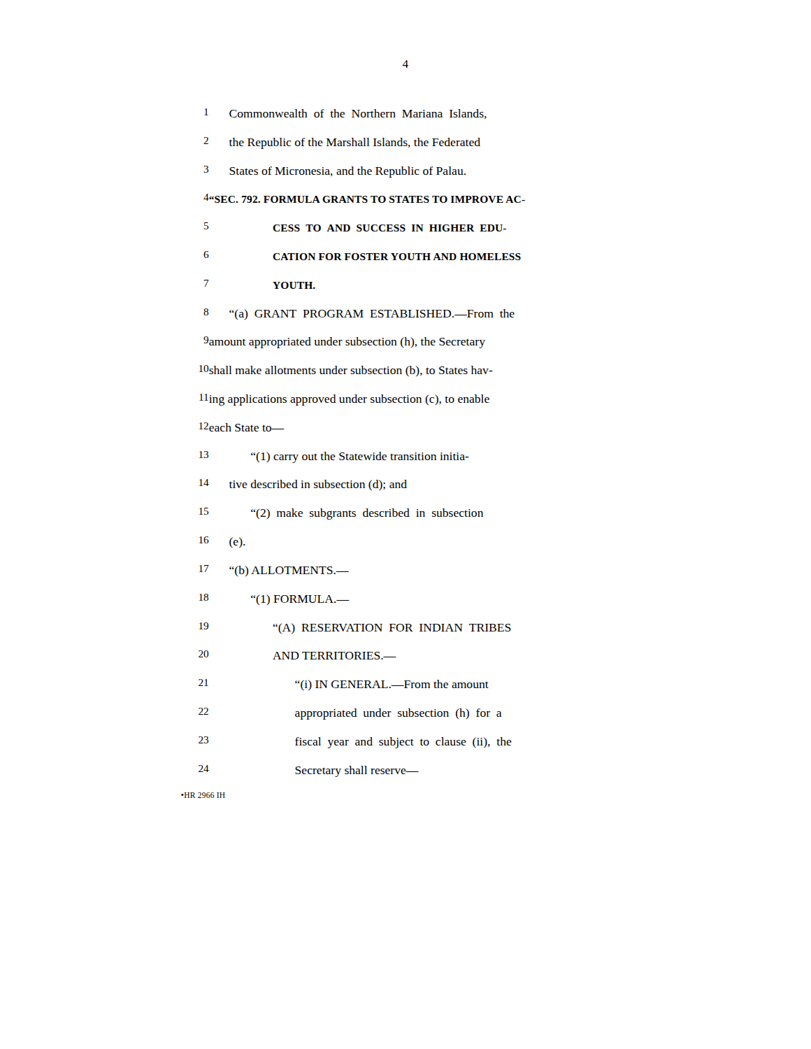4
| 1 | Commonwealth of the Northern Mariana Islands, |
| 2 | the Republic of the Marshall Islands, the Federated |
| 3 | States of Micronesia, and the Republic of Palau. |
| 4 | “SEC. 792. FORMULA GRANTS TO STATES TO IMPROVE AC- |
| 5 | CESS TO AND SUCCESS IN HIGHER EDU- |
| 6 | CATION FOR FOSTER YOUTH AND HOMELESS |
| 7 | YOUTH. |
| 8 | “(a) G RANT P ROGRAM E STABLISHED .—From the |
| 9 | amount appropriated under subsection (h), the Secretary |
| 10 | shall make allotments under subsection (b), to States hav- |
| 11 | ing applications approved under subsection (c), to enable |
| 12 | each State to— |
| 13 | “(1) carry out the Statewide transition initia- |
| 14 | tive described in subsection (d); and |
| 15 | “(2) make subgrants described in subsection |
| 16 | (e). |
| 17 | “(b) A LLOTMENTS .— |
| 18 | “(1) F ORMULA .— |
| 19 | “(A) R ESERVATION FOR INDIAN TRIBES |
| 20 | AND TERRITORIES .— |
| 21 | “(i) I N GENERAL .—From the amount |
| 22 | appropriated under subsection (h) for a |
| 23 | fiscal year and subject to clause (ii), the |
| 24 | Secretary shall reserve— |
•HR 2966 IH